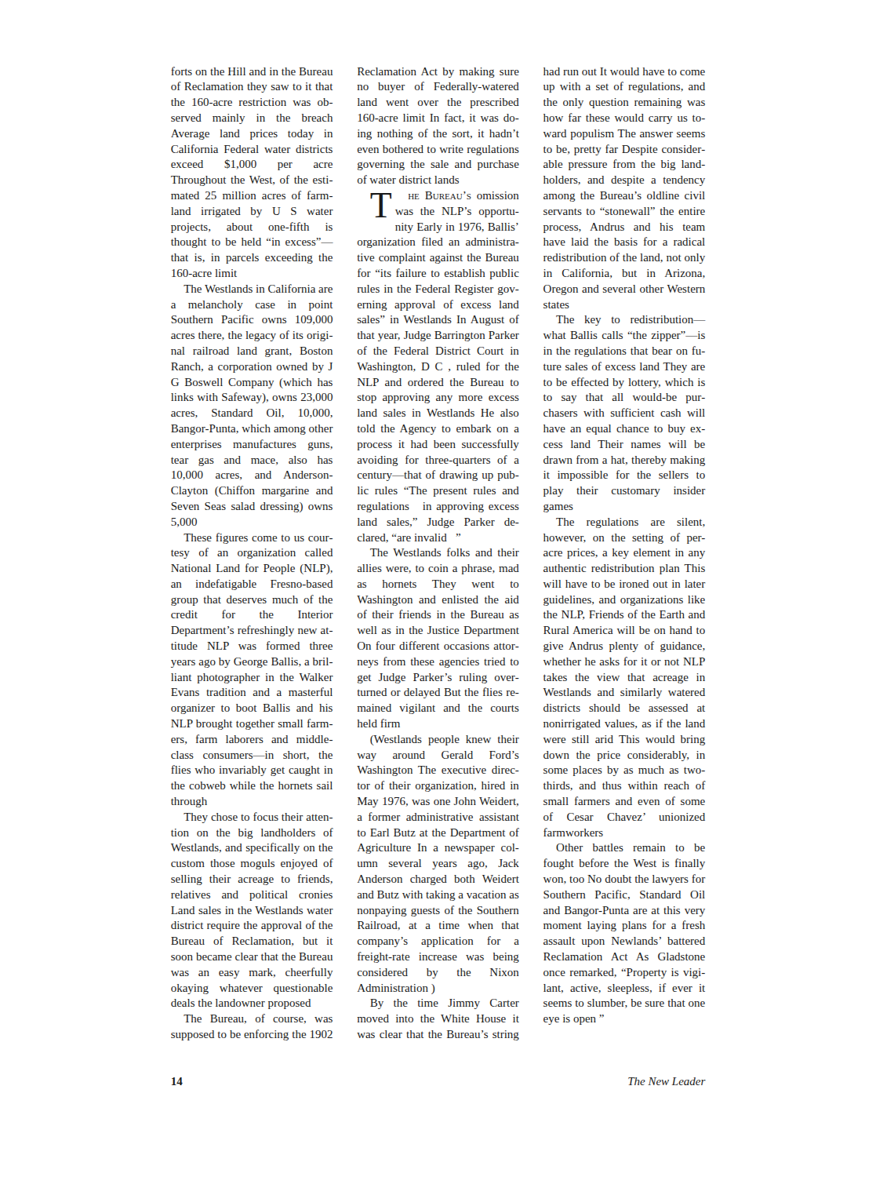forts on the Hill and in the Bureau of Reclamation they saw to it that the 160-acre restriction was observed mainly in the breach Average land prices today in California Federal water districts exceed $1,000 per acre Throughout the West, of the estimated 25 million acres of farmland irrigated by U S water projects, about one-fifth is thought to be held “in excess”—that is, in parcels exceeding the 160-acre limit
The Westlands in California are a melancholy case in point Southern Pacific owns 109,000 acres there, the legacy of its original railroad land grant, Boston Ranch, a corporation owned by J G Boswell Company (which has links with Safeway), owns 23,000 acres, Standard Oil, 10,000, Bangor-Punta, which among other enterprises manufactures guns, tear gas and mace, also has 10,000 acres, and Anderson-Clayton (Chiffon margarine and Seven Seas salad dressing) owns 5,000
These figures come to us courtesy of an organization called National Land for People (NLP), an indefatigable Fresno-based group that deserves much of the credit for the Interior Department’s refreshingly new attitude NLP was formed three years ago by George Ballis, a brilliant photographer in the Walker Evans tradition and a masterful organizer to boot Ballis and his NLP brought together small farmers, farm laborers and middle-class consumers—in short, the flies who invariably get caught in the cobweb while the hornets sail through
They chose to focus their attention on the big landholders of Westlands, and specifically on the custom those moguls enjoyed of selling their acreage to friends, relatives and political cronies Land sales in the Westlands water district require the approval of the Bureau of Reclamation, but it soon became clear that the Bureau was an easy mark, cheerfully okaying whatever questionable deals the landowner proposed
The Bureau, of course, was supposed to be enforcing the 1902 Reclamation Act by making sure no buyer of Federally-watered land went over the prescribed 160-acre limit In fact, it was doing nothing of the sort, it hadn’t even bothered to write regulations governing the sale and purchase of water district lands
The Bureau’s omission was the NLP’s opportunity Early in 1976, Ballis’ organization filed an administrative complaint against the Bureau for “its failure to establish public rules in the Federal Register governing approval of excess land sales” in Westlands In August of that year, Judge Barrington Parker of the Federal District Court in Washington, D C , ruled for the NLP and ordered the Bureau to stop approving any more excess land sales in Westlands He also told the Agency to embark on a process it had been successfully avoiding for three-quarters of a century—that of drawing up public rules “The present rules and regulations in approving excess land sales,” Judge Parker declared, “are invalid ”
The Westlands folks and their allies were, to coin a phrase, mad as hornets They went to Washington and enlisted the aid of their friends in the Bureau as well as in the Justice Department On four different occasions attorneys from these agencies tried to get Judge Parker’s ruling overturned or delayed But the flies remained vigilant and the courts held firm
(Westlands people knew their way around Gerald Ford’s Washington The executive director of their organization, hired in May 1976, was one John Weidert, a former administrative assistant to Earl Butz at the Department of Agriculture In a newspaper column several years ago, Jack Anderson charged both Weidert and Butz with taking a vacation as nonpaying guests of the Southern Railroad, at a time when that company’s application for a freight-rate increase was being considered by the Nixon Administration )
By the time Jimmy Carter moved into the White House it was clear that the Bureau’s string had run out It would have to come up with a set of regulations, and the only question remaining was how far these would carry us toward populism The answer seems to be, pretty far Despite considerable pressure from the big landholders, and despite a tendency among the Bureau’s oldline civil servants to “stonewall” the entire process, Andrus and his team have laid the basis for a radical redistribution of the land, not only in California, but in Arizona, Oregon and several other Western states
The key to redistribution—what Ballis calls “the zipper”—is in the regulations that bear on future sales of excess land They are to be effected by lottery, which is to say that all would-be purchasers with sufficient cash will have an equal chance to buy excess land Their names will be drawn from a hat, thereby making it impossible for the sellers to play their customary insider games
The regulations are silent, however, on the setting of per-acre prices, a key element in any authentic redistribution plan This will have to be ironed out in later guidelines, and organizations like the NLP, Friends of the Earth and Rural America will be on hand to give Andrus plenty of guidance, whether he asks for it or not NLP takes the view that acreage in Westlands and similarly watered districts should be assessed at nonirrigated values, as if the land were still arid This would bring down the price considerably, in some places by as much as two-thirds, and thus within reach of small farmers and even of some of Cesar Chavez’ unionized farmworkers
Other battles remain to be fought before the West is finally won, too No doubt the lawyers for Southern Pacific, Standard Oil and Bangor-Punta are at this very moment laying plans for a fresh assault upon Newlands’ battered Reclamation Act As Gladstone once remarked, “Property is vigilant, active, sleepless, if ever it seems to slumber, be sure that one eye is open ”
14 The New Leader